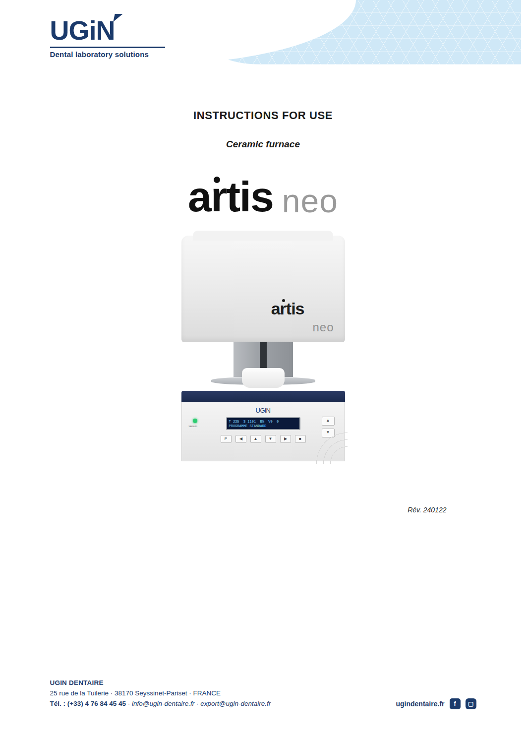UGiN
Dental laboratory solutions
Instructions for use
Ceramic furnace
artis neo
artis
neo
UGiN
T 235 S 1101 B% V0 0
PROGRAMME STANDARD
vacuum
P ◀ ▲ ▼ ▶ ■
▲ ▼
Rév. 240122
UGIN DENTAIRE
25 rue de la Tuilerie · 38170 Seyssinet-Pariset · FRANCE
Tél. : (+33) 4 76 84 45 45 · info@ugin-dentaire.fr · export@ugin-dentaire.fr
ugindentaire.fr f ▢